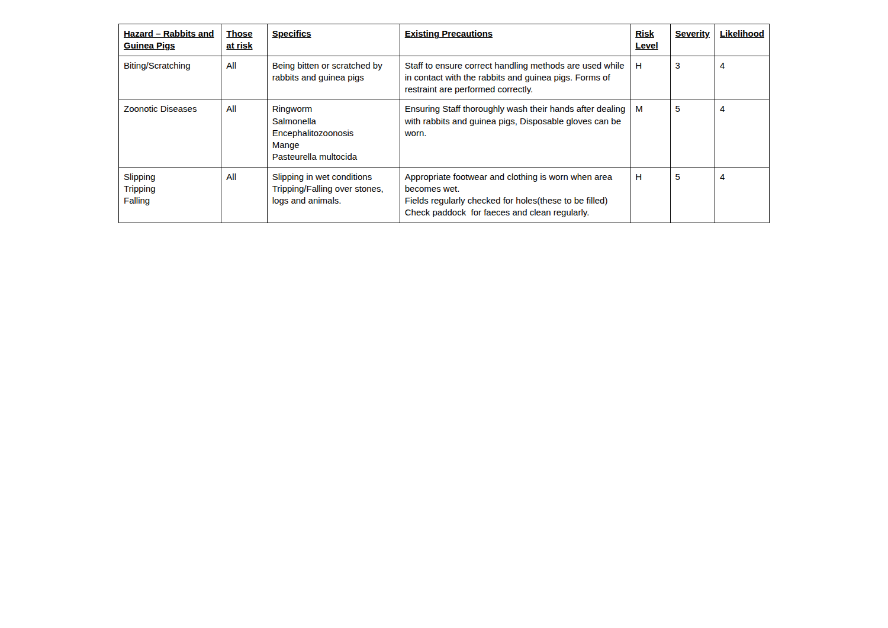| Hazard – Rabbits and Guinea Pigs | Those at risk | Specifics | Existing Precautions | Risk Level | Severity | Likelihood |
| --- | --- | --- | --- | --- | --- | --- |
| Biting/Scratching | All | Being bitten or scratched by rabbits and guinea pigs | Staff to ensure correct handling methods are used while in contact with the rabbits and guinea pigs. Forms of restraint are performed correctly. | H | 3 | 4 |
| Zoonotic Diseases | All | Ringworm Salmonella Encephalitozoonosis Mange Pasteurella multocida | Ensuring Staff thoroughly wash their hands after dealing with rabbits and guinea pigs, Disposable gloves can be worn. | M | 5 | 4 |
| Slipping Tripping Falling | All | Slipping in wet conditions Tripping/Falling over stones, logs and animals. | Appropriate footwear and clothing is worn when area becomes wet. Fields regularly checked for holes(these to be filled) Check paddock for faeces and clean regularly. | H | 5 | 4 |